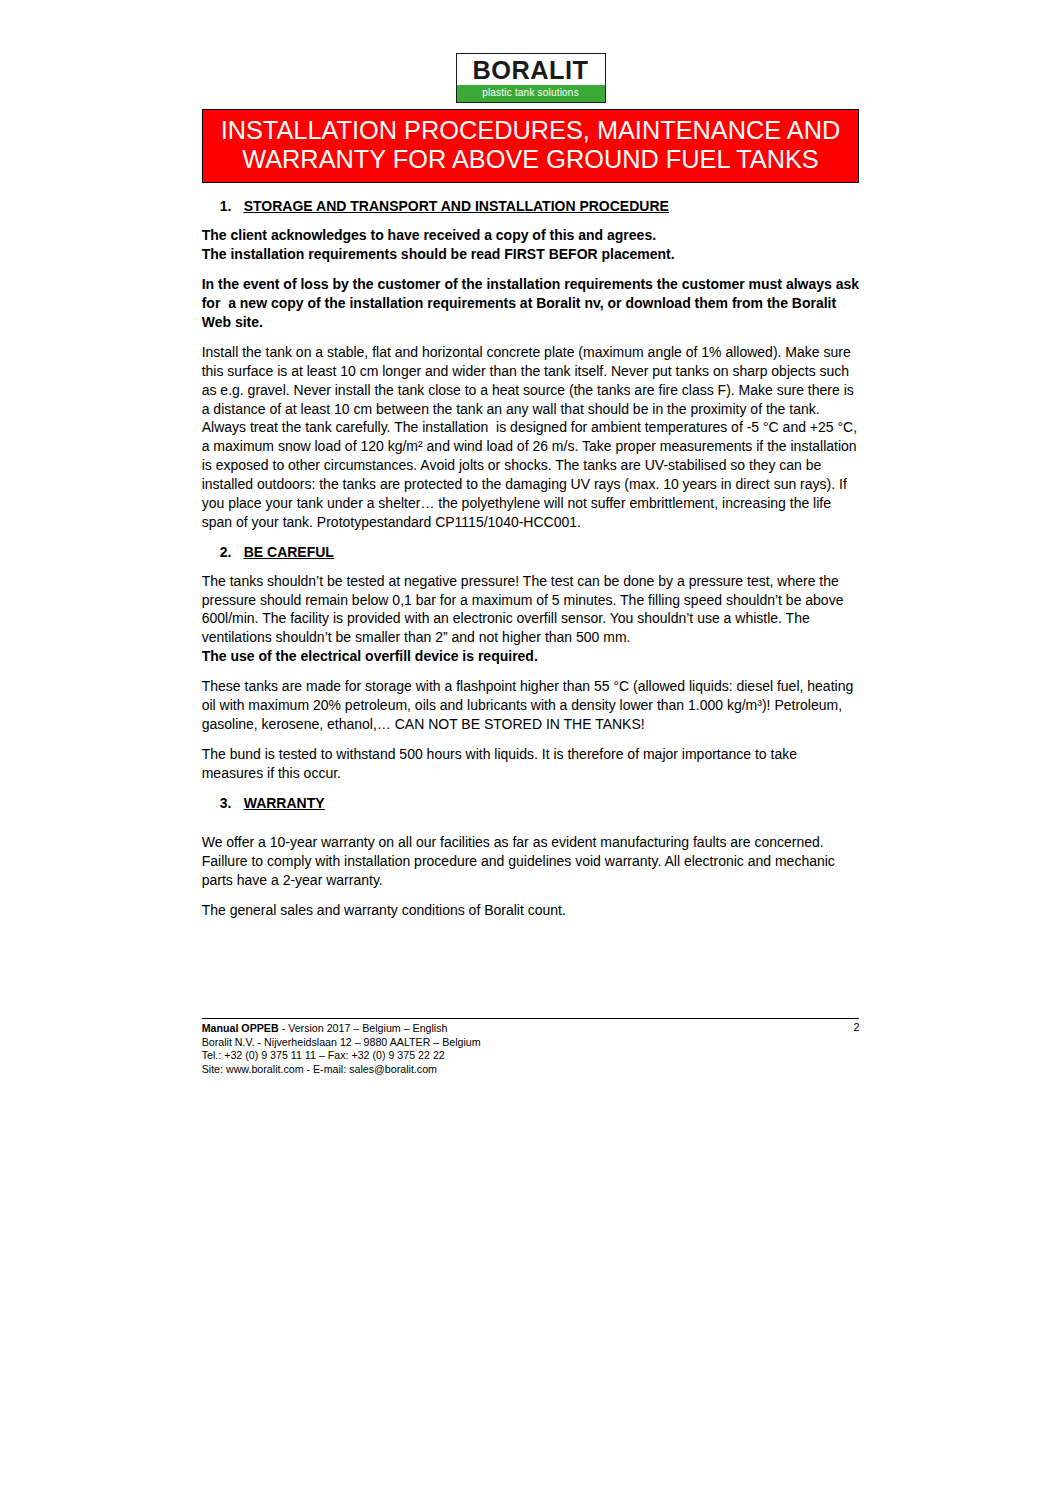BORALIT
plastic tank solutions
INSTALLATION PROCEDURES, MAINTENANCE AND
WARRANTY FOR ABOVE GROUND FUEL TANKS
STORAGE AND TRANSPORT AND INSTALLATION PROCEDURE
The client acknowledges to have received a copy of this and agrees.
The installation requirements should be read FIRST BEFOR placement.
In the event of loss by the customer of the installation requirements the customer must always ask for a new copy of the installation requirements at Boralit nv, or download them from the Boralit Web site.
Install the tank on a stable, flat and horizontal concrete plate (maximum angle of 1% allowed). Make sure this surface is at least 10 cm longer and wider than the tank itself. Never put tanks on sharp objects such as e.g. gravel. Never install the tank close to a heat source (the tanks are fire class F). Make sure there is a distance of at least 10 cm between the tank an any wall that should be in the proximity of the tank. Always treat the tank carefully. The installation is designed for ambient temperatures of -5 °C and +25 °C, a maximum snow load of 120 kg/m² and wind load of 26 m/s. Take proper measurements if the installation is exposed to other circumstances. Avoid jolts or shocks. The tanks are UV-stabilised so they can be installed outdoors: the tanks are protected to the damaging UV rays (max. 10 years in direct sun rays). If you place your tank under a shelter… the polyethylene will not suffer embrittlement, increasing the life span of your tank. Prototypestandard CP1115/1040-HCC001.
BE CAREFUL
The tanks shouldn’t be tested at negative pressure! The test can be done by a pressure test, where the pressure should remain below 0,1 bar for a maximum of 5 minutes. The filling speed shouldn’t be above 600l/min. The facility is provided with an electronic overfill sensor. You shouldn’t use a whistle. The ventilations shouldn’t be smaller than 2” and not higher than 500 mm.
The use of the electrical overfill device is required.
These tanks are made for storage with a flashpoint higher than 55 °C (allowed liquids: diesel fuel, heating oil with maximum 20% petroleum, oils and lubricants with a density lower than 1.000 kg/m³)! Petroleum, gasoline, kerosene, ethanol,… CAN NOT BE STORED IN THE TANKS!
The bund is tested to withstand 500 hours with liquids. It is therefore of major importance to take measures if this occur.
WARRANTY
We offer a 10-year warranty on all our facilities as far as evident manufacturing faults are concerned. Faillure to comply with installation procedure and guidelines void warranty. All electronic and mechanic parts have a 2-year warranty.
The general sales and warranty conditions of Boralit count.
2
Manual OPPEB - Version 2017 – Belgium – English
Boralit N.V. - Nijverheidslaan 12 – 9880 AALTER – Belgium
Tel.: +32 (0) 9 375 11 11 – Fax: +32 (0) 9 375 22 22
Site: www.boralit.com - E-mail: sales@boralit.com